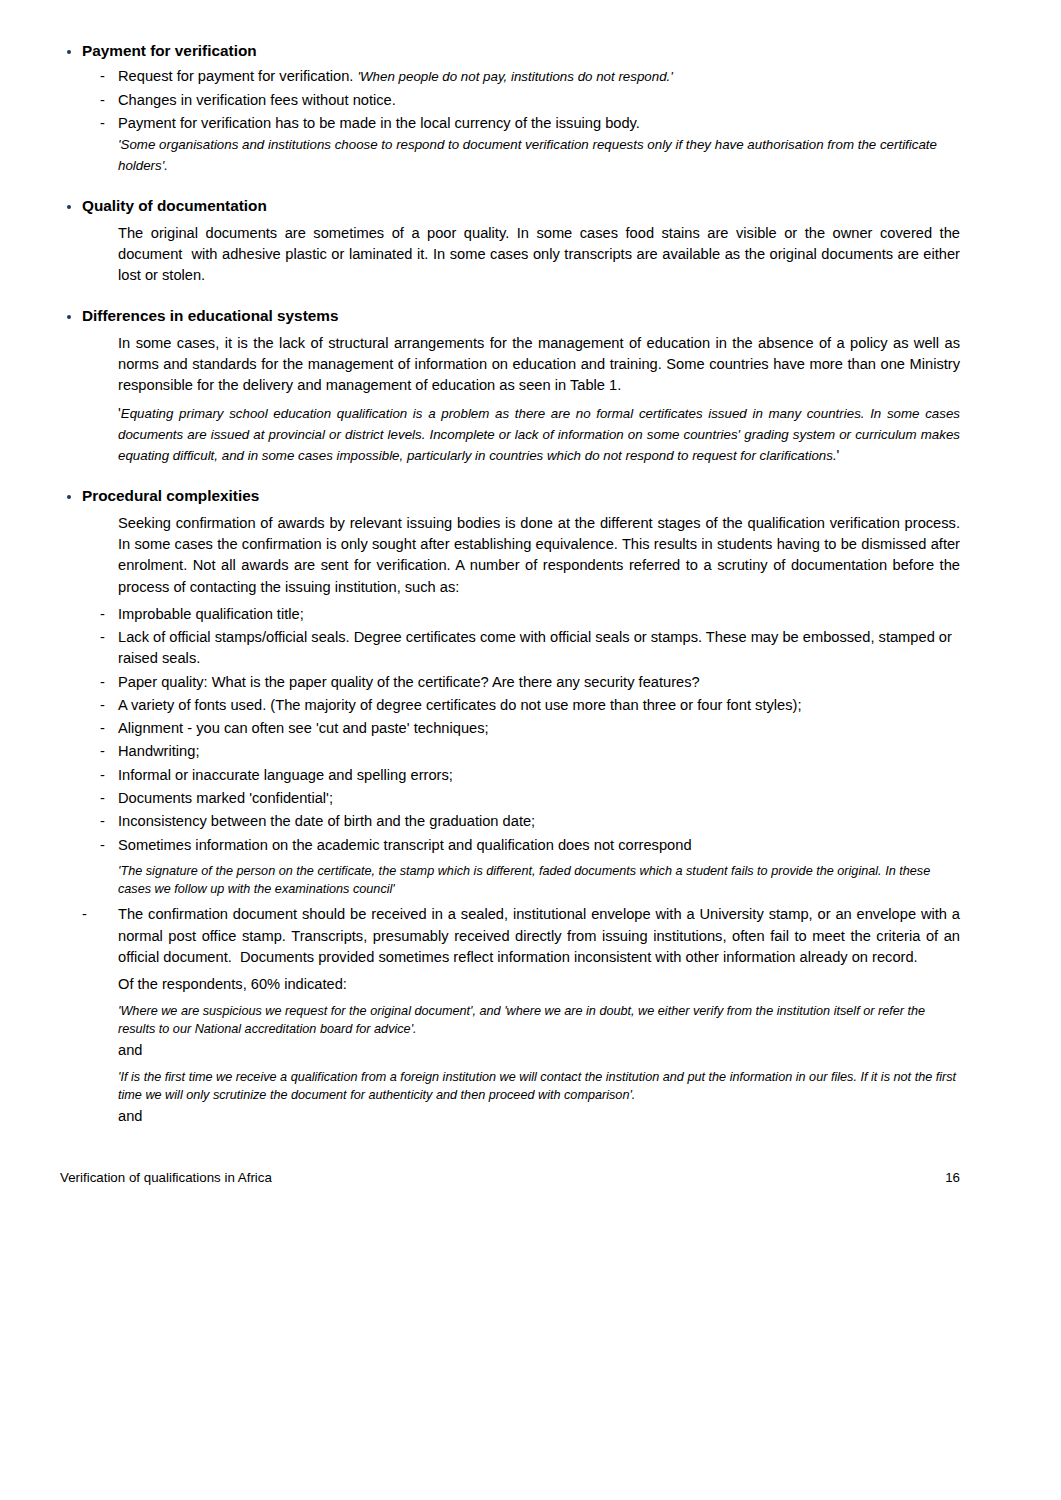Payment for verification
Request for payment for verification. 'When people do not pay, institutions do not respond.'
Changes in verification fees without notice.
Payment for verification has to be made in the local currency of the issuing body.
'Some organisations and institutions choose to respond to document verification requests only if they have authorisation from the certificate holders'.
Quality of documentation
The original documents are sometimes of a poor quality. In some cases food stains are visible or the owner covered the document with adhesive plastic or laminated it. In some cases only transcripts are available as the original documents are either lost or stolen.
Differences in educational systems
In some cases, it is the lack of structural arrangements for the management of education in the absence of a policy as well as norms and standards for the management of information on education and training. Some countries have more than one Ministry responsible for the delivery and management of education as seen in Table 1.
'Equating primary school education qualification is a problem as there are no formal certificates issued in many countries. In some cases documents are issued at provincial or district levels. Incomplete or lack of information on some countries' grading system or curriculum makes equating difficult, and in some cases impossible, particularly in countries which do not respond to request for clarifications.'
Procedural complexities
Seeking confirmation of awards by relevant issuing bodies is done at the different stages of the qualification verification process. In some cases the confirmation is only sought after establishing equivalence. This results in students having to be dismissed after enrolment. Not all awards are sent for verification. A number of respondents referred to a scrutiny of documentation before the process of contacting the issuing institution, such as:
Improbable qualification title;
Lack of official stamps/official seals. Degree certificates come with official seals or stamps. These may be embossed, stamped or raised seals.
Paper quality: What is the paper quality of the certificate? Are there any security features?
A variety of fonts used. (The majority of degree certificates do not use more than three or four font styles);
Alignment - you can often see 'cut and paste' techniques;
Handwriting;
Informal or inaccurate language and spelling errors;
Documents marked 'confidential';
Inconsistency between the date of birth and the graduation date;
Sometimes information on the academic transcript and qualification does not correspond
'The signature of the person on the certificate, the stamp which is different, faded documents which a student fails to provide the original. In these cases we follow up with the examinations council'
The confirmation document should be received in a sealed, institutional envelope with a University stamp, or an envelope with a normal post office stamp. Transcripts, presumably received directly from issuing institutions, often fail to meet the criteria of an official document. Documents provided sometimes reflect information inconsistent with other information already on record.
Of the respondents, 60% indicated:
'Where we are suspicious we request for the original document', and 'where we are in doubt, we either verify from the institution itself or refer the results to our National accreditation board for advice'.
and
'If is the first time we receive a qualification from a foreign institution we will contact the institution and put the information in our files. If it is not the first time we will only scrutinize the document for authenticity and then proceed with comparison'.
and
Verification of qualifications in Africa 16